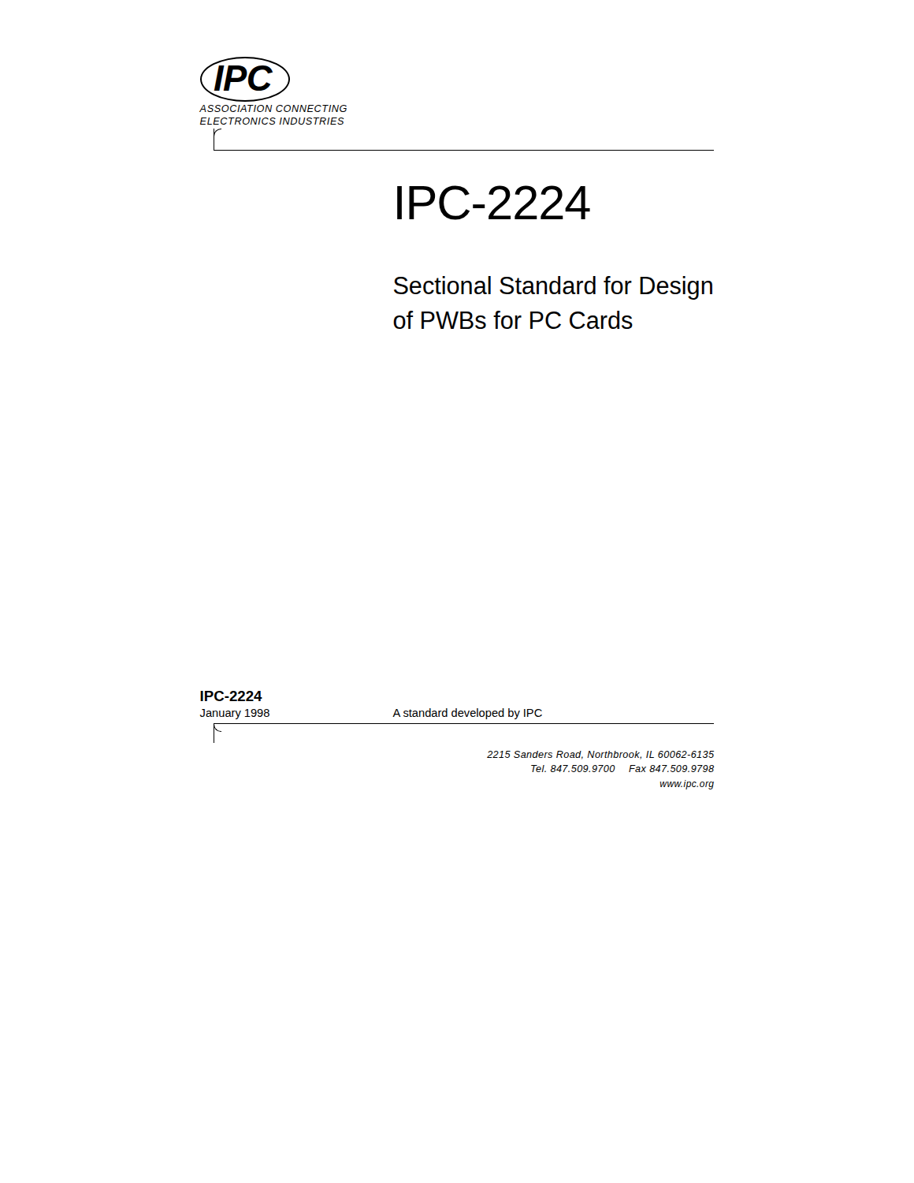IPC
ASSOCIATION CONNECTING
ELECTRONICS INDUSTRIES
IPC-2224
Sectional Standard for Design of PWBs for PC Cards
IPC-2224
January 1998
A standard developed by IPC
2215 Sanders Road, Northbrook, IL 60062-6135
Tel. 847.509.9700 Fax 847.509.9798
www.ipc.org